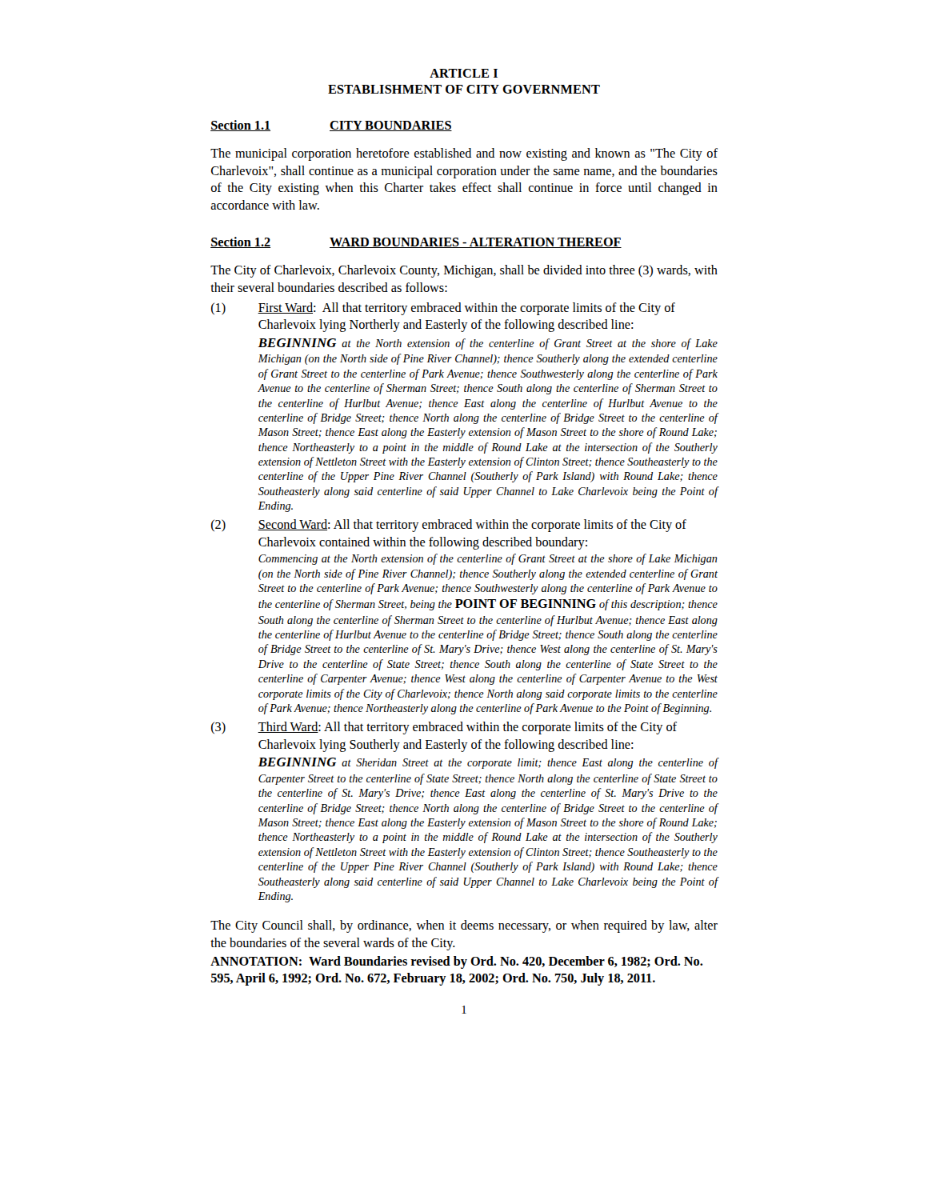ARTICLE I ESTABLISHMENT OF CITY GOVERNMENT
Section 1.1 CITY BOUNDARIES
The municipal corporation heretofore established and now existing and known as "The City of Charlevoix", shall continue as a municipal corporation under the same name, and the boundaries of the City existing when this Charter takes effect shall continue in force until changed in accordance with law.
Section 1.2 WARD BOUNDARIES - ALTERATION THEREOF
The City of Charlevoix, Charlevoix County, Michigan, shall be divided into three (3) wards, with their several boundaries described as follows:
(1) First Ward: All that territory embraced within the corporate limits of the City of Charlevoix lying Northerly and Easterly of the following described line:
BEGINNING at the North extension of the centerline of Grant Street at the shore of Lake Michigan (on the North side of Pine River Channel); thence Southerly along the extended centerline of Grant Street to the centerline of Park Avenue; thence Southwesterly along the centerline of Park Avenue to the centerline of Sherman Street; thence South along the centerline of Sherman Street to the centerline of Hurlbut Avenue; thence East along the centerline of Hurlbut Avenue to the centerline of Bridge Street; thence North along the centerline of Bridge Street to the centerline of Mason Street; thence East along the Easterly extension of Mason Street to the shore of Round Lake; thence Northeasterly to a point in the middle of Round Lake at the intersection of the Southerly extension of Nettleton Street with the Easterly extension of Clinton Street; thence Southeasterly to the centerline of the Upper Pine River Channel (Southerly of Park Island) with Round Lake; thence Southeasterly along said centerline of said Upper Channel to Lake Charlevoix being the Point of Ending.
(2) Second Ward: All that territory embraced within the corporate limits of the City of Charlevoix contained within the following described boundary:
Commencing at the North extension of the centerline of Grant Street at the shore of Lake Michigan (on the North side of Pine River Channel); thence Southerly along the extended centerline of Grant Street to the centerline of Park Avenue; thence Southwesterly along the centerline of Park Avenue to the centerline of Sherman Street, being the POINT OF BEGINNING of this description; thence South along the centerline of Sherman Street to the centerline of Hurlbut Avenue; thence East along the centerline of Hurlbut Avenue to the centerline of Bridge Street; thence South along the centerline of Bridge Street to the centerline of St. Mary's Drive; thence West along the centerline of St. Mary's Drive to the centerline of State Street; thence South along the centerline of State Street to the centerline of Carpenter Avenue; thence West along the centerline of Carpenter Avenue to the West corporate limits of the City of Charlevoix; thence North along said corporate limits to the centerline of Park Avenue; thence Northeasterly along the centerline of Park Avenue to the Point of Beginning.
(3) Third Ward: All that territory embraced within the corporate limits of the City of Charlevoix lying Southerly and Easterly of the following described line:
BEGINNING at Sheridan Street at the corporate limit; thence East along the centerline of Carpenter Street to the centerline of State Street; thence North along the centerline of State Street to the centerline of St. Mary's Drive; thence East along the centerline of St. Mary's Drive to the centerline of Bridge Street; thence North along the centerline of Bridge Street to the centerline of Mason Street; thence East along the Easterly extension of Mason Street to the shore of Round Lake; thence Northeasterly to a point in the middle of Round Lake at the intersection of the Southerly extension of Nettleton Street with the Easterly extension of Clinton Street; thence Southeasterly to the centerline of the Upper Pine River Channel (Southerly of Park Island) with Round Lake; thence Southeasterly along said centerline of said Upper Channel to Lake Charlevoix being the Point of Ending.
The City Council shall, by ordinance, when it deems necessary, or when required by law, alter the boundaries of the several wards of the City.
ANNOTATION: Ward Boundaries revised by Ord. No. 420, December 6, 1982; Ord. No. 595, April 6, 1992; Ord. No. 672, February 18, 2002; Ord. No. 750, July 18, 2011.
1